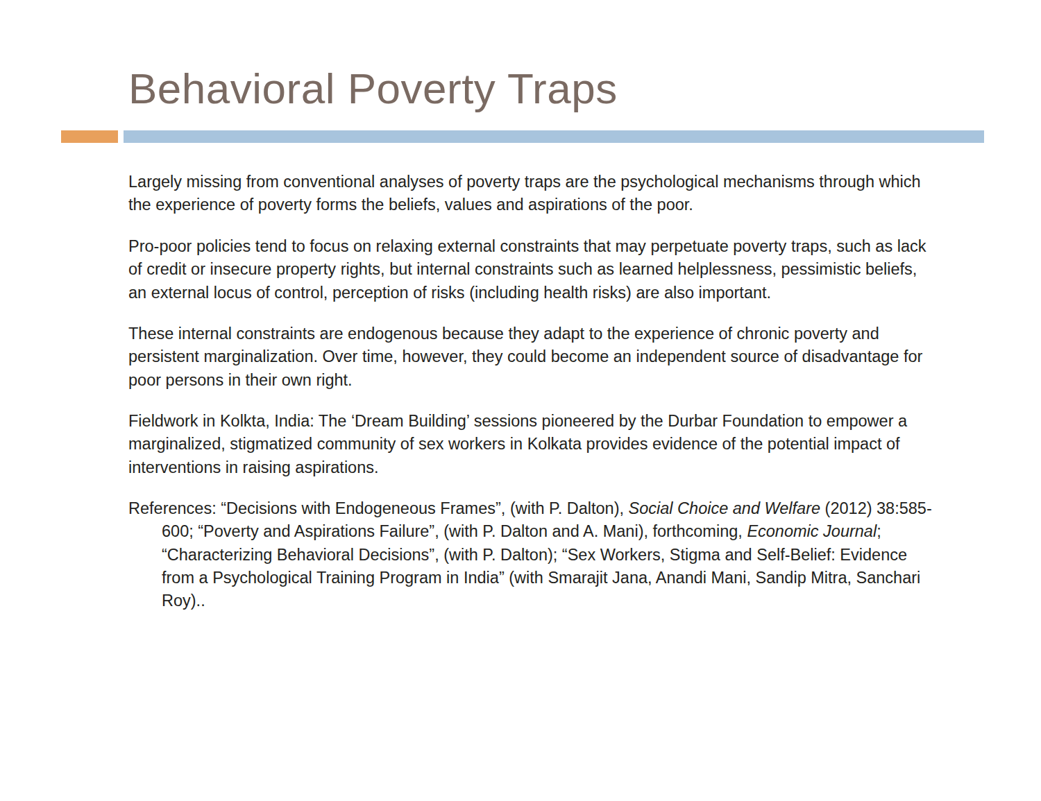Behavioral Poverty Traps
Largely missing from conventional analyses of poverty traps are the psychological mechanisms through which the experience of poverty forms the beliefs, values and aspirations of the poor.
Pro-poor policies tend to focus on relaxing external constraints that may perpetuate poverty traps, such as lack of credit or insecure property rights, but internal constraints such as learned helplessness, pessimistic beliefs, an external locus of control, perception of risks (including health risks) are also important.
These internal constraints are endogenous because they adapt to the experience of chronic poverty and persistent marginalization. Over time, however, they could become an independent source of disadvantage for poor persons in their own right.
Fieldwork in Kolkta, India: The ‘Dream Building’ sessions pioneered by the Durbar Foundation to empower a marginalized, stigmatized community of sex workers in Kolkata provides evidence of the potential impact of interventions in raising aspirations.
References: “Decisions with Endogeneous Frames”, (with P. Dalton), Social Choice and Welfare (2012) 38:585-600; “Poverty and Aspirations Failure”, (with P. Dalton and A. Mani), forthcoming, Economic Journal; “Characterizing Behavioral Decisions”, (with P. Dalton); “Sex Workers, Stigma and Self-Belief: Evidence from a Psychological Training Program in India” (with Smarajit Jana, Anandi Mani, Sandip Mitra, Sanchari Roy)..